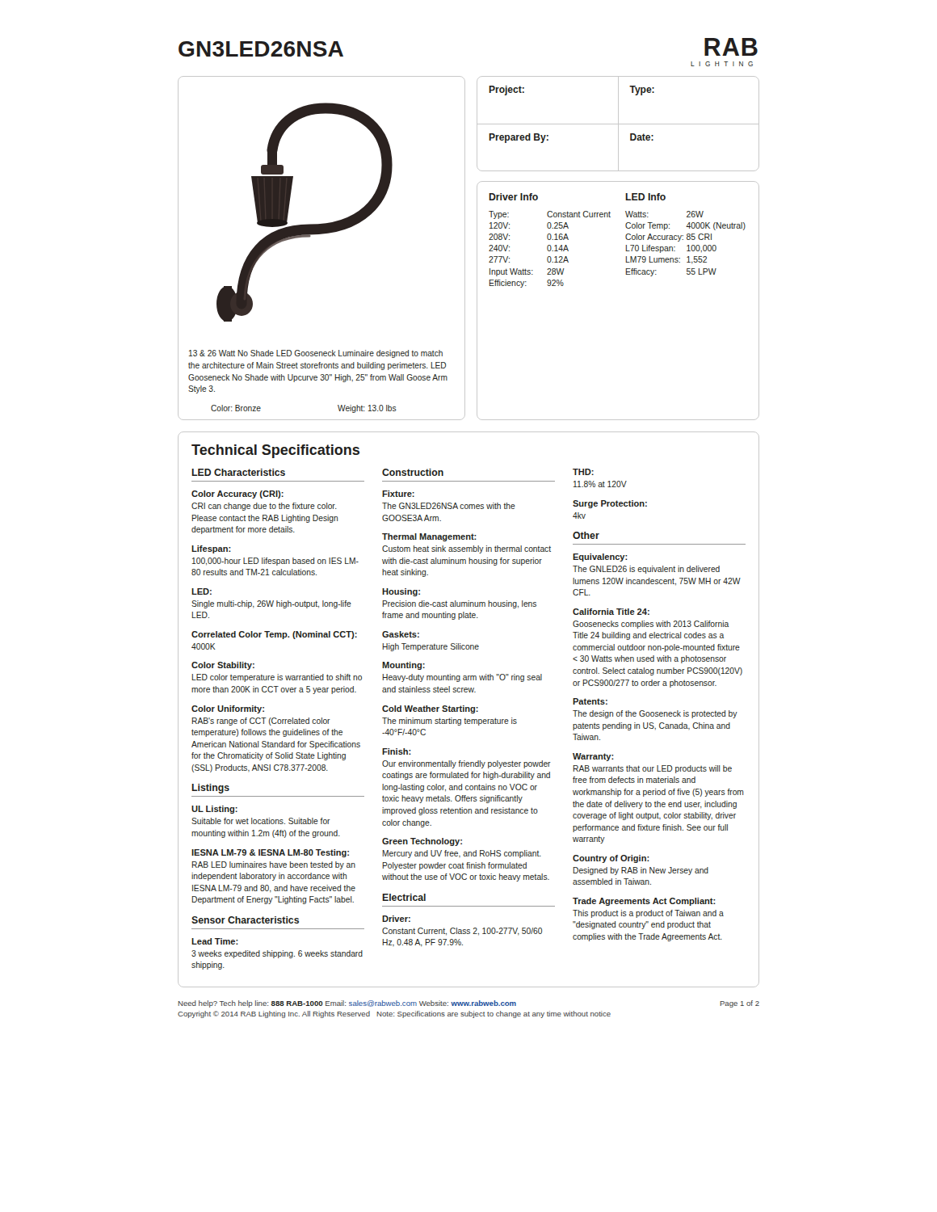GN3LED26NSA
RAB
LIGHTING
13 & 26 Watt No Shade LED Gooseneck Luminaire designed to match the architecture of Main Street storefronts and building perimeters. LED Gooseneck No Shade with Upcurve 30" High, 25" from Wall Goose Arm Style 3.
Color: Bronze
Weight: 13.0 lbs
| Project: | Type: |
| Prepared By: | Date: |
Driver Info
| Type: | Constant Current |
| 120V: | 0.25A |
| 208V: | 0.16A |
| 240V: | 0.14A |
| 277V: | 0.12A |
| Input Watts: | 28W |
| Efficiency: | 92% |
LED Info
| Watts: | 26W |
| Color Temp: | 4000K (Neutral) |
| Color Accuracy: | 85 CRI |
| L70 Lifespan: | 100,000 |
| LM79 Lumens: | 1,552 |
| Efficacy: | 55 LPW |
Technical Specifications
LED Characteristics
Color Accuracy (CRI):
CRI can change due to the fixture color. Please contact the RAB Lighting Design department for more details.
Lifespan:
100,000-hour LED lifespan based on IES LM-80 results and TM-21 calculations.
LED:
Single multi-chip, 26W high-output, long-life LED.
Correlated Color Temp. (Nominal CCT):
4000K
Color Stability:
LED color temperature is warrantied to shift no more than 200K in CCT over a 5 year period.
Color Uniformity:
RAB's range of CCT (Correlated color temperature) follows the guidelines of the American National Standard for Specifications for the Chromaticity of Solid State Lighting (SSL) Products, ANSI C78.377-2008.
Listings
UL Listing:
Suitable for wet locations. Suitable for mounting within 1.2m (4ft) of the ground.
IESNA LM-79 & IESNA LM-80 Testing:
RAB LED luminaires have been tested by an independent laboratory in accordance with IESNA LM-79 and 80, and have received the Department of Energy "Lighting Facts" label.
Sensor Characteristics
Lead Time:
3 weeks expedited shipping. 6 weeks standard shipping.
Construction
Fixture:
The GN3LED26NSA comes with the GOOSE3A Arm.
Thermal Management:
Custom heat sink assembly in thermal contact with die-cast aluminum housing for superior heat sinking.
Housing:
Precision die-cast aluminum housing, lens frame and mounting plate.
Gaskets:
High Temperature Silicone
Mounting:
Heavy-duty mounting arm with "O" ring seal and stainless steel screw.
Cold Weather Starting:
The minimum starting temperature is -40°F/-40°C
Finish:
Our environmentally friendly polyester powder coatings are formulated for high-durability and long-lasting color, and contains no VOC or toxic heavy metals. Offers significantly improved gloss retention and resistance to color change.
Green Technology:
Mercury and UV free, and RoHS compliant. Polyester powder coat finish formulated without the use of VOC or toxic heavy metals.
Electrical
Driver:
Constant Current, Class 2, 100-277V, 50/60 Hz, 0.48 A, PF 97.9%.
THD:
11.8% at 120V
Surge Protection:
4kv
Other
Equivalency:
The GNLED26 is equivalent in delivered lumens 120W incandescent, 75W MH or 42W CFL.
California Title 24:
Goosenecks complies with 2013 California Title 24 building and electrical codes as a commercial outdoor non-pole-mounted fixture < 30 Watts when used with a photosensor control. Select catalog number PCS900(120V) or PCS900/277 to order a photosensor.
Patents:
The design of the Gooseneck is protected by patents pending in US, Canada, China and Taiwan.
Warranty:
RAB warrants that our LED products will be free from defects in materials and workmanship for a period of five (5) years from the date of delivery to the end user, including coverage of light output, color stability, driver performance and fixture finish. See our full warranty
Country of Origin:
Designed by RAB in New Jersey and assembled in Taiwan.
Trade Agreements Act Compliant:
This product is a product of Taiwan and a "designated country" end product that complies with the Trade Agreements Act.
Need help? Tech help line: 888 RAB-1000 Email: sales@rabweb.com Website: www.rabweb.com
Page 1 of 2
Copyright © 2014 RAB Lighting Inc. All Rights Reserved Note: Specifications are subject to change at any time without notice